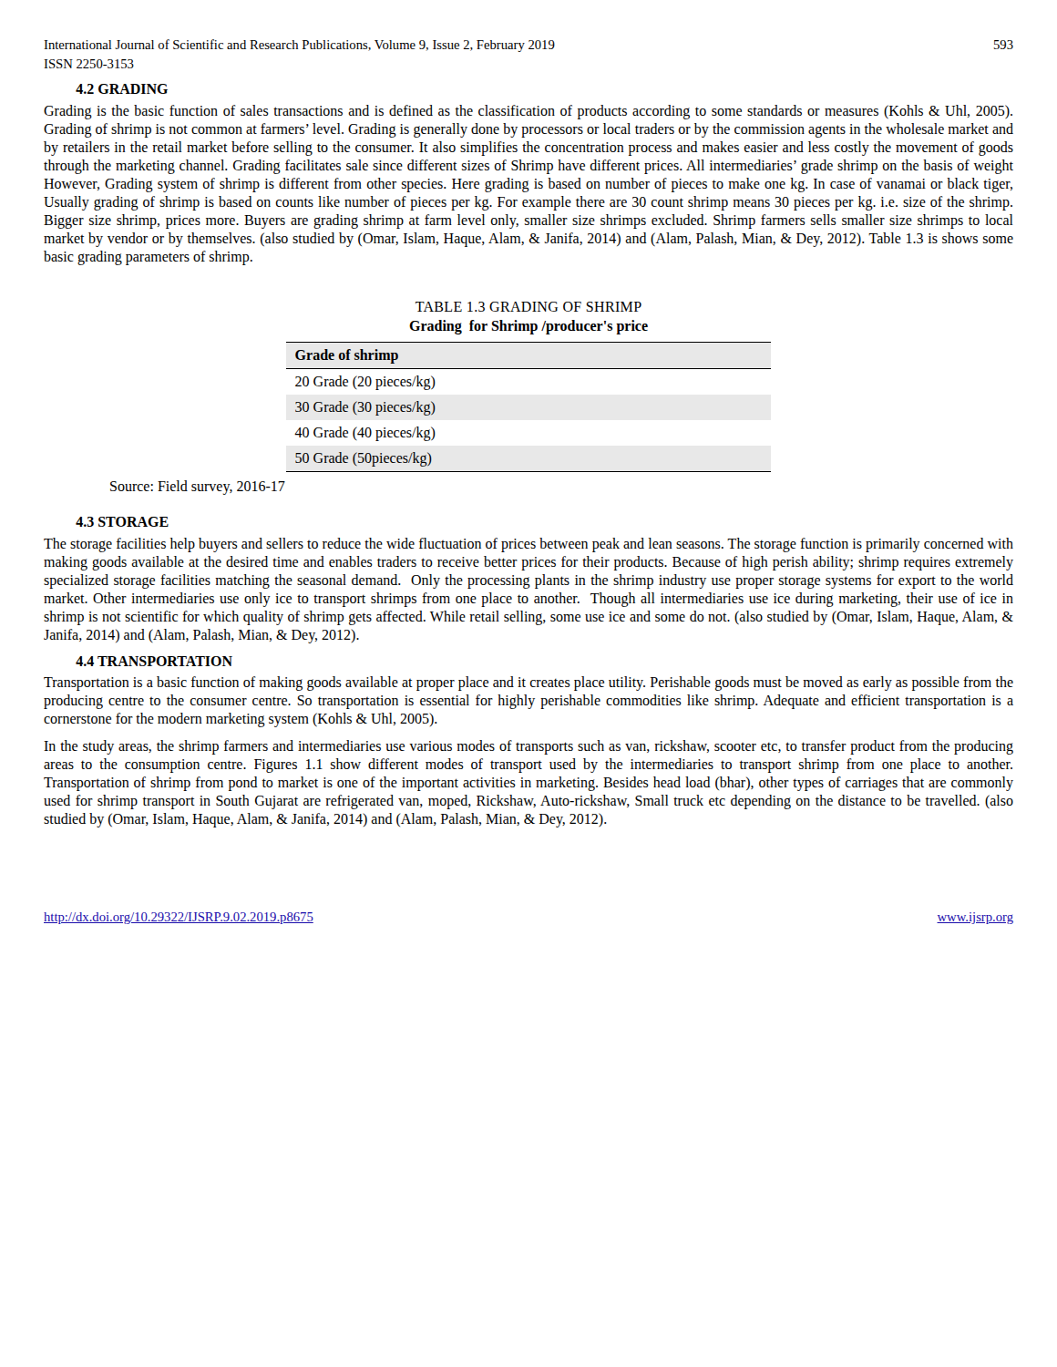International Journal of Scientific and Research Publications, Volume 9, Issue 2, February 2019
593
ISSN 2250-3153
4.2 GRADING
Grading is the basic function of sales transactions and is defined as the classification of products according to some standards or measures (Kohls & Uhl, 2005). Grading of shrimp is not common at farmers’ level. Grading is generally done by processors or local traders or by the commission agents in the wholesale market and by retailers in the retail market before selling to the consumer. It also simplifies the concentration process and makes easier and less costly the movement of goods through the marketing channel. Grading facilitates sale since different sizes of Shrimp have different prices. All intermediaries’ grade shrimp on the basis of weight However, Grading system of shrimp is different from other species. Here grading is based on number of pieces to make one kg. In case of vanamai or black tiger, Usually grading of shrimp is based on counts like number of pieces per kg. For example there are 30 count shrimp means 30 pieces per kg. i.e. size of the shrimp. Bigger size shrimp, prices more. Buyers are grading shrimp at farm level only, smaller size shrimps excluded. Shrimp farmers sells smaller size shrimps to local market by vendor or by themselves. (also studied by (Omar, Islam, Haque, Alam, & Janifa, 2014) and (Alam, Palash, Mian, & Dey, 2012). Table 1.3 is shows some basic grading parameters of shrimp.
TABLE 1.3 GRADING OF SHRIMP
Grading for Shrimp /producer's price
| Grade of shrimp |
| --- |
| 20 Grade (20 pieces/kg) |
| 30 Grade (30 pieces/kg) |
| 40 Grade (40 pieces/kg) |
| 50 Grade (50pieces/kg) |
Source: Field survey, 2016-17
4.3 STORAGE
The storage facilities help buyers and sellers to reduce the wide fluctuation of prices between peak and lean seasons. The storage function is primarily concerned with making goods available at the desired time and enables traders to receive better prices for their products. Because of high perish ability; shrimp requires extremely specialized storage facilities matching the seasonal demand. Only the processing plants in the shrimp industry use proper storage systems for export to the world market. Other intermediaries use only ice to transport shrimps from one place to another. Though all intermediaries use ice during marketing, their use of ice in shrimp is not scientific for which quality of shrimp gets affected. While retail selling, some use ice and some do not. (also studied by (Omar, Islam, Haque, Alam, & Janifa, 2014) and (Alam, Palash, Mian, & Dey, 2012).
4.4 TRANSPORTATION
Transportation is a basic function of making goods available at proper place and it creates place utility. Perishable goods must be moved as early as possible from the producing centre to the consumer centre. So transportation is essential for highly perishable commodities like shrimp. Adequate and efficient transportation is a cornerstone for the modern marketing system (Kohls & Uhl, 2005).
In the study areas, the shrimp farmers and intermediaries use various modes of transports such as van, rickshaw, scooter etc, to transfer product from the producing areas to the consumption centre. Figures 1.1 show different modes of transport used by the intermediaries to transport shrimp from one place to another. Transportation of shrimp from pond to market is one of the important activities in marketing. Besides head load (bhar), other types of carriages that are commonly used for shrimp transport in South Gujarat are refrigerated van, moped, Rickshaw, Auto-rickshaw, Small truck etc depending on the distance to be travelled. (also studied by (Omar, Islam, Haque, Alam, & Janifa, 2014) and (Alam, Palash, Mian, & Dey, 2012).
http://dx.doi.org/10.29322/IJSRP.9.02.2019.p8675
www.ijsrp.org